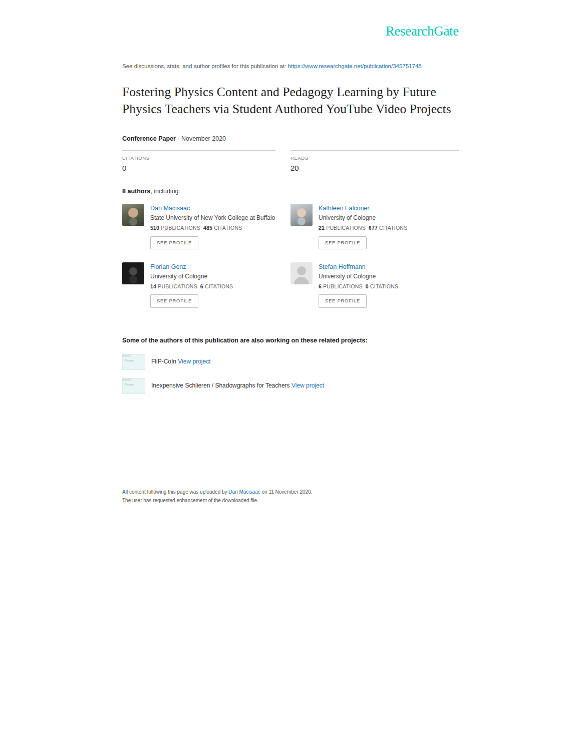ResearchGate
See discussions, stats, and author profiles for this publication at: https://www.researchgate.net/publication/345751748
Fostering Physics Content and Pedagogy Learning by Future Physics Teachers via Student Authored YouTube Video Projects
Conference Paper · November 2020
Citations
0
Reads
20
8 authors, including:
Dan Macisaac
State University of New York College at Buffalo
510 PUBLICATIONS 485 CITATIONS
See Profile
Kathleen Falconer
University of Cologne
21 PUBLICATIONS 677 CITATIONS
See Profile
Florian Genz
University of Cologne
14 PUBLICATIONS 6 CITATIONS
See Profile
Stefan Hoffmann
University of Cologne
6 PUBLICATIONS 0 CITATIONS
See Profile
Some of the authors of this publication are also working on these related projects:
Project
FliP-CoIn View project
Project
Inexpensive Schlieren / Shadowgraphs for Teachers View project
All content following this page was uploaded by Dan Macisaac on 11 November 2020.
The user has requested enhancement of the downloaded file.